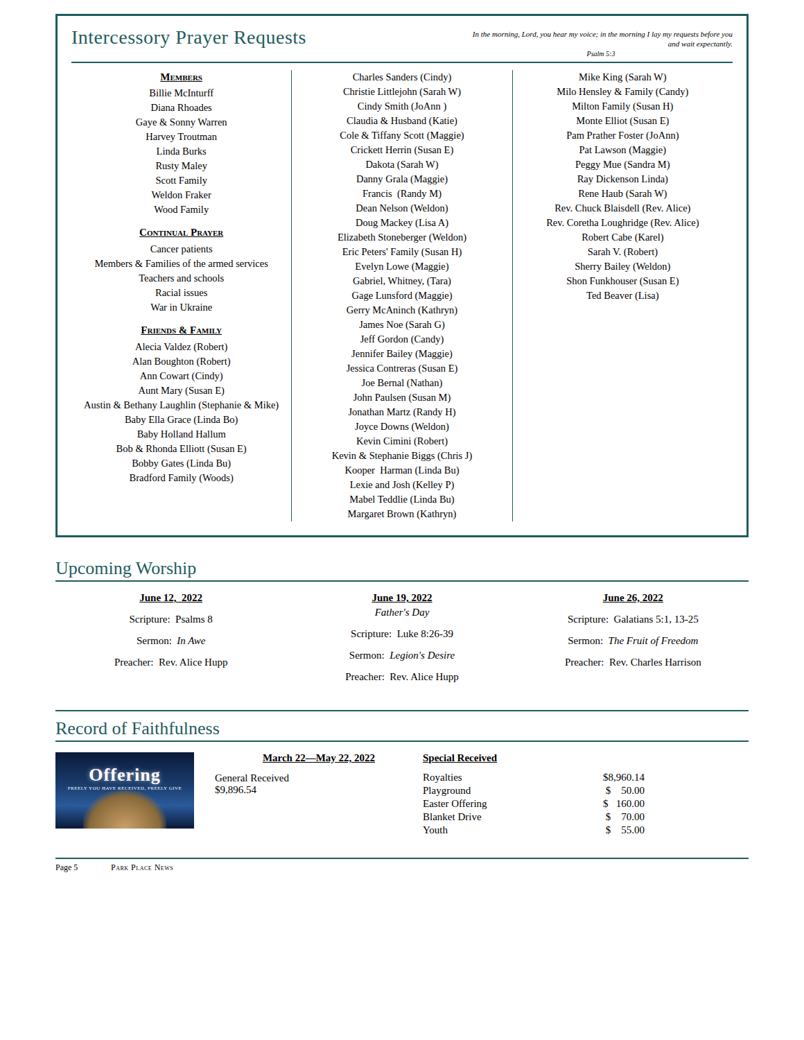Intercessory Prayer Requests
In the morning, Lord, you hear my voice; in the morning I lay my requests before you and wait expectantly. Psalm 5:3
Members
Billie McInturff
Diana Rhoades
Gaye & Sonny Warren
Harvey Troutman
Linda Burks
Rusty Maley
Scott Family
Weldon Fraker
Wood Family
Continual Prayer
Cancer patients
Members & Families of the armed services
Teachers and schools
Racial issues
War in Ukraine
Friends & Family
Alecia Valdez (Robert)
Alan Boughton (Robert)
Ann Cowart (Cindy)
Aunt Mary (Susan E)
Austin & Bethany Laughlin (Stephanie & Mike)
Baby Ella Grace (Linda Bo)
Baby Holland Hallum
Bob & Rhonda Elliott (Susan E)
Bobby Gates (Linda Bu)
Bradford Family (Woods)
Charles Sanders (Cindy)
Christie Littlejohn (Sarah W)
Cindy Smith (JoAnn )
Claudia & Husband (Katie)
Cole & Tiffany Scott (Maggie)
Crickett Herrin (Susan E)
Dakota (Sarah W)
Danny Grala (Maggie)
Francis (Randy M)
Dean Nelson (Weldon)
Doug Mackey (Lisa A)
Elizabeth Stoneberger (Weldon)
Eric Peters' Family (Susan H)
Evelyn Lowe (Maggie)
Gabriel, Whitney, (Tara)
Gage Lunsford (Maggie)
Gerry McAninch (Kathryn)
James Noe (Sarah G)
Jeff Gordon (Candy)
Jennifer Bailey (Maggie)
Jessica Contreras (Susan E)
Joe Bernal (Nathan)
John Paulsen (Susan M)
Jonathan Martz (Randy H)
Joyce Downs (Weldon)
Kevin Cimini (Robert)
Kevin & Stephanie Biggs (Chris J)
Kooper Harman (Linda Bu)
Lexie and Josh (Kelley P)
Mabel Teddlie (Linda Bu)
Margaret Brown (Kathryn)
Mike King (Sarah W)
Milo Hensley & Family (Candy)
Milton Family (Susan H)
Monte Elliot (Susan E)
Pam Prather Foster (JoAnn)
Pat Lawson (Maggie)
Peggy Mue (Sandra M)
Ray Dickenson Linda)
Rene Haub (Sarah W)
Rev. Chuck Blaisdell (Rev. Alice)
Rev. Coretha Loughridge (Rev. Alice)
Robert Cabe (Karel)
Sarah V. (Robert)
Sherry Bailey (Weldon)
Shon Funkhouser (Susan E)
Ted Beaver (Lisa)
Upcoming Worship
June 12, 2022
Scripture: Psalms 8
Sermon: In Awe
Preacher: Rev. Alice Hupp
June 19, 2022
Father's Day
Scripture: Luke 8:26-39
Sermon: Legion's Desire
Preacher: Rev. Alice Hupp
June 26, 2022
Scripture: Galatians 5:1, 13-25
Sermon: The Fruit of Freedom
Preacher: Rev. Charles Harrison
Record of Faithfulness
Offering
FREELY YOU HAVE RECEIVED, FREELY GIVE
March 22—May 22, 2022
General Received
$9,896.54
Special Received
| Royalties | $8,960.14 |
| Playground | $ 50.00 |
| Easter Offering | $ 160.00 |
| Blanket Drive | $ 70.00 |
| Youth | $ 55.00 |
Page 5
Park Place News